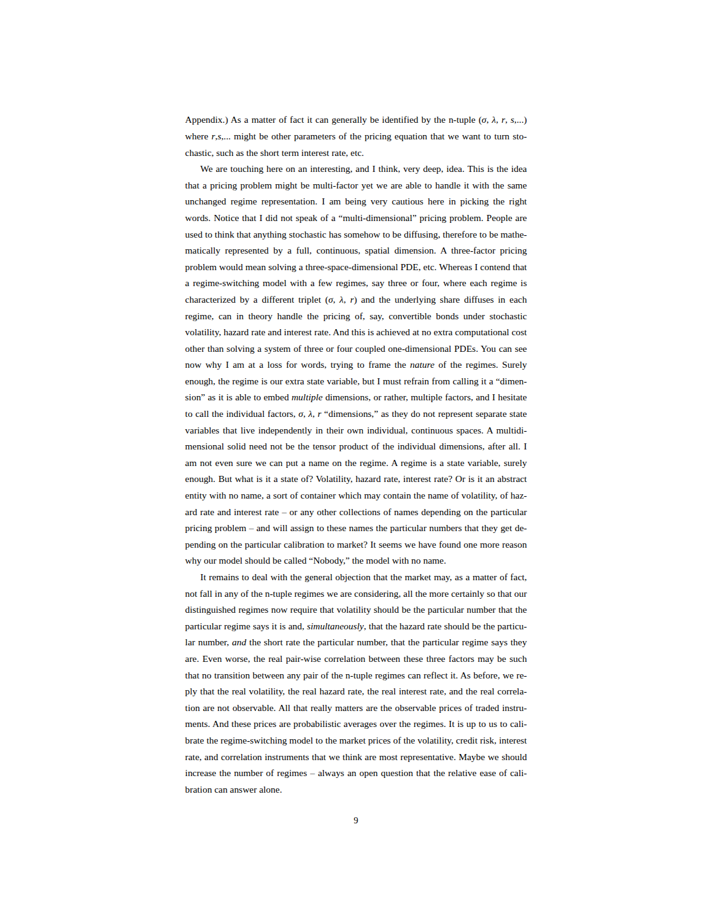Appendix.) As a matter of fact it can generally be identified by the n-tuple (σ, λ, r, s,...) where r,s,... might be other parameters of the pricing equation that we want to turn stochastic, such as the short term interest rate, etc.
We are touching here on an interesting, and I think, very deep, idea. This is the idea that a pricing problem might be multi-factor yet we are able to handle it with the same unchanged regime representation. I am being very cautious here in picking the right words. Notice that I did not speak of a “multi-dimensional” pricing problem. People are used to think that anything stochastic has somehow to be diffusing, therefore to be mathematically represented by a full, continuous, spatial dimension. A three-factor pricing problem would mean solving a three-space-dimensional PDE, etc. Whereas I contend that a regime-switching model with a few regimes, say three or four, where each regime is characterized by a different triplet (σ, λ, r) and the underlying share diffuses in each regime, can in theory handle the pricing of, say, convertible bonds under stochastic volatility, hazard rate and interest rate. And this is achieved at no extra computational cost other than solving a system of three or four coupled one-dimensional PDEs. You can see now why I am at a loss for words, trying to frame the nature of the regimes. Surely enough, the regime is our extra state variable, but I must refrain from calling it a “dimension” as it is able to embed multiple dimensions, or rather, multiple factors, and I hesitate to call the individual factors, σ, λ, r “dimensions,” as they do not represent separate state variables that live independently in their own individual, continuous spaces. A multidimensional solid need not be the tensor product of the individual dimensions, after all. I am not even sure we can put a name on the regime. A regime is a state variable, surely enough. But what is it a state of? Volatility, hazard rate, interest rate? Or is it an abstract entity with no name, a sort of container which may contain the name of volatility, of hazard rate and interest rate – or any other collections of names depending on the particular pricing problem – and will assign to these names the particular numbers that they get depending on the particular calibration to market? It seems we have found one more reason why our model should be called “Nobody,” the model with no name.
It remains to deal with the general objection that the market may, as a matter of fact, not fall in any of the n-tuple regimes we are considering, all the more certainly so that our distinguished regimes now require that volatility should be the particular number that the particular regime says it is and, simultaneously, that the hazard rate should be the particular number, and the short rate the particular number, that the particular regime says they are. Even worse, the real pair-wise correlation between these three factors may be such that no transition between any pair of the n-tuple regimes can reflect it. As before, we reply that the real volatility, the real hazard rate, the real interest rate, and the real correlation are not observable. All that really matters are the observable prices of traded instruments. And these prices are probabilistic averages over the regimes. It is up to us to calibrate the regime-switching model to the market prices of the volatility, credit risk, interest rate, and correlation instruments that we think are most representative. Maybe we should increase the number of regimes – always an open question that the relative ease of calibration can answer alone.
9